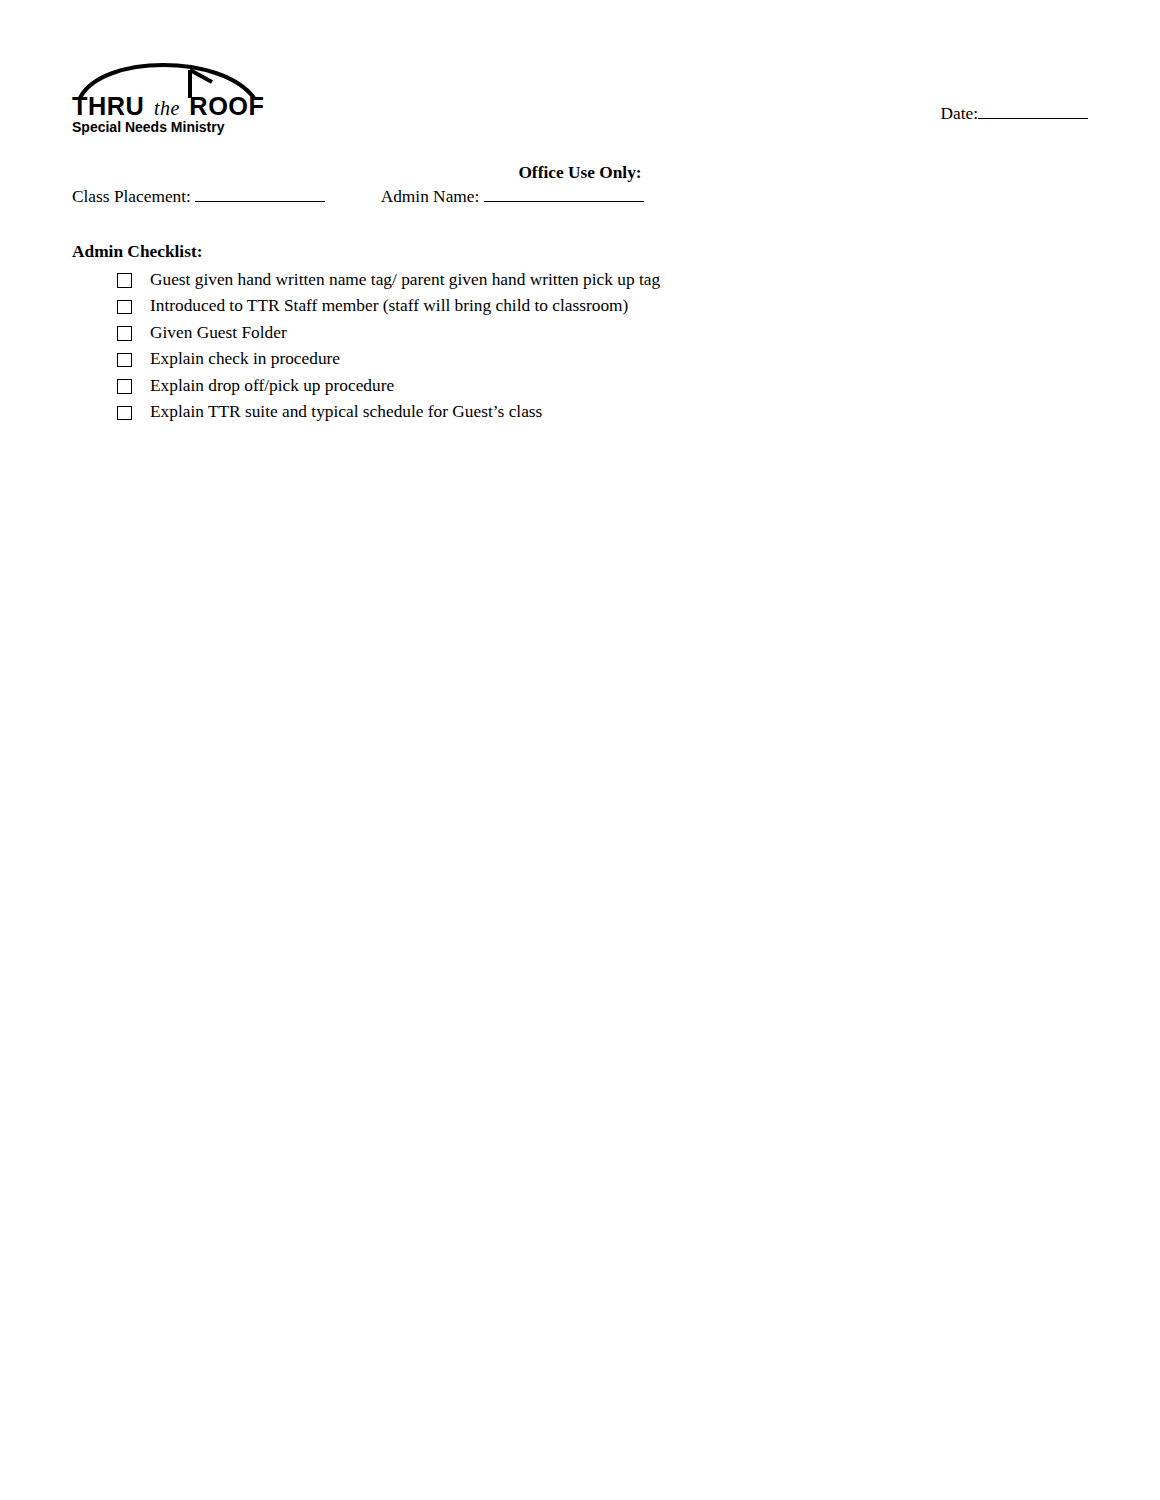THRU the ROOF
Special Needs Ministry
Date:
Office Use Only:
Class Placement:
Admin Name:
Admin Checklist:
Guest given hand written name tag/ parent given hand written pick up tag
Introduced to TTR Staff member (staff will bring child to classroom)
Given Guest Folder
Explain check in procedure
Explain drop off/pick up procedure
Explain TTR suite and typical schedule for Guest’s class